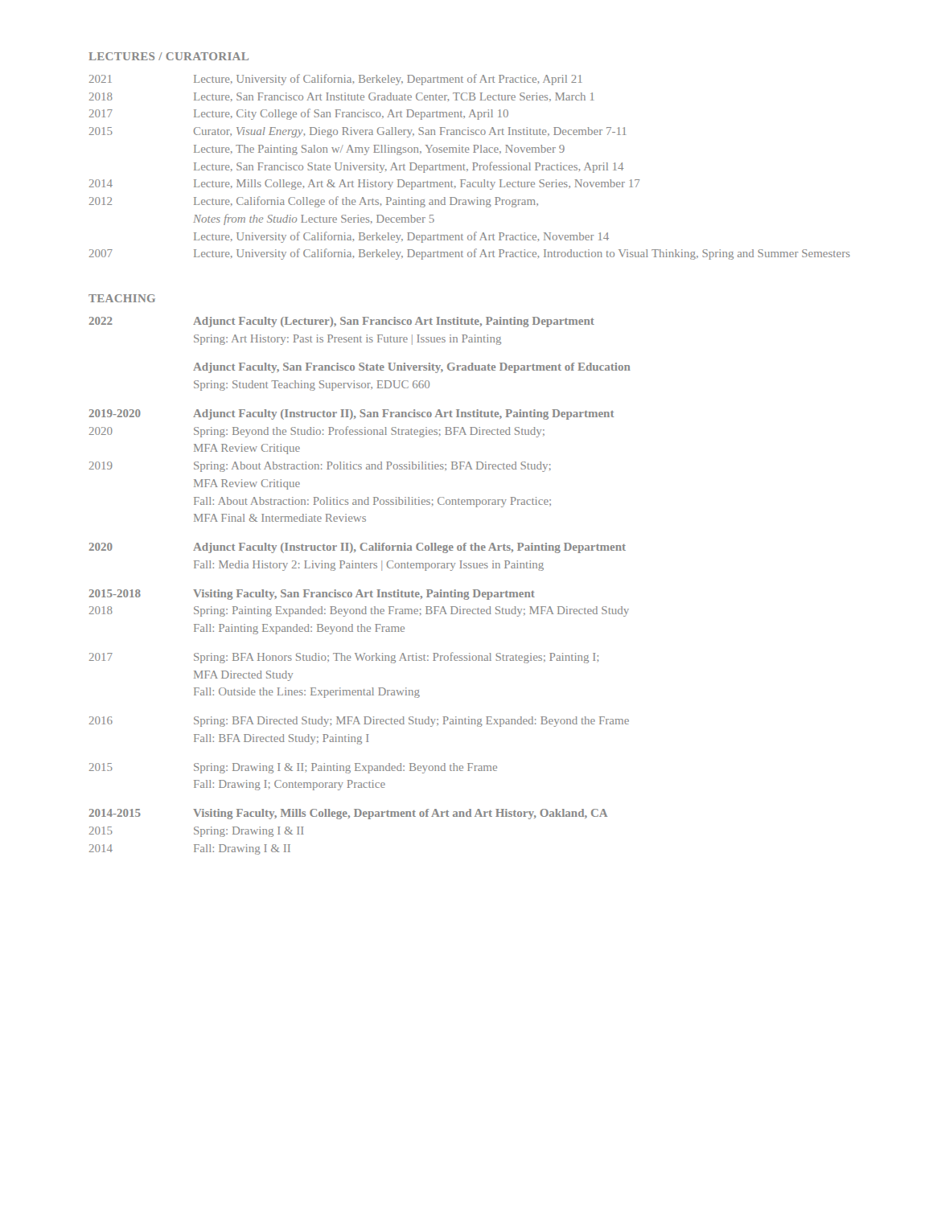Lectures / Curatorial
| 2021 | Lecture, University of California, Berkeley, Department of Art Practice, April 21 |
| 2018 | Lecture, San Francisco Art Institute Graduate Center, TCB Lecture Series, March 1 |
| 2017 | Lecture, City College of San Francisco, Art Department, April 10 |
| 2015 | Curator, Visual Energy , Diego Rivera Gallery, San Francisco Art Institute, December 7-11 |
| | Lecture, The Painting Salon w/ Amy Ellingson, Yosemite Place, November 9 |
| | Lecture, San Francisco State University, Art Department, Professional Practices, April 14 |
| 2014 | Lecture, Mills College, Art & Art History Department, Faculty Lecture Series, November 17 |
| 2012 | Lecture, California College of the Arts, Painting and Drawing Program, |
| | Notes from the Studio Lecture Series, December 5 |
| | Lecture, University of California, Berkeley, Department of Art Practice, November 14 |
| 2007 | Lecture, University of California, Berkeley, Department of Art Practice, Introduction to Visual Thinking, Spring and Summer Semesters |
Teaching
| 2022 | Adjunct Faculty (Lecturer), San Francisco Art Institute, Painting Department |
| | Spring: Art History: Past is Present is Future / Issues in Painting |
| | Adjunct Faculty, San Francisco State University, Graduate Department of Education |
| | Spring: Student Teaching Supervisor, EDUC 660 |
| 2019-2020 | Adjunct Faculty (Instructor II), San Francisco Art Institute, Painting Department |
| 2020 | Spring: Beyond the Studio: Professional Strategies; BFA Directed Study; |
| | MFA Review Critique |
| 2019 | Spring: About Abstraction: Politics and Possibilities; BFA Directed Study; |
| | MFA Review Critique |
| | Fall: About Abstraction: Politics and Possibilities; Contemporary Practice; |
| | MFA Final & Intermediate Reviews |
| 2020 | Adjunct Faculty (Instructor II), California College of the Arts, Painting Department |
| | Fall: Media History 2: Living Painters / Contemporary Issues in Painting |
| 2015-2018 | Visiting Faculty, San Francisco Art Institute, Painting Department |
| 2018 | Spring: Painting Expanded: Beyond the Frame; BFA Directed Study; MFA Directed Study |
| | Fall: Painting Expanded: Beyond the Frame |
| 2017 | Spring: BFA Honors Studio; The Working Artist: Professional Strategies; Painting I; |
| | MFA Directed Study |
| | Fall: Outside the Lines: Experimental Drawing |
| 2016 | Spring: BFA Directed Study; MFA Directed Study; Painting Expanded: Beyond the Frame |
| | Fall: BFA Directed Study; Painting I |
| 2015 | Spring: Drawing I & II; Painting Expanded: Beyond the Frame |
| | Fall: Drawing I; Contemporary Practice |
| 2014-2015 | Visiting Faculty, Mills College, Department of Art and Art History, Oakland, CA |
| 2015 | Spring: Drawing I & II |
| 2014 | Fall: Drawing I & II |